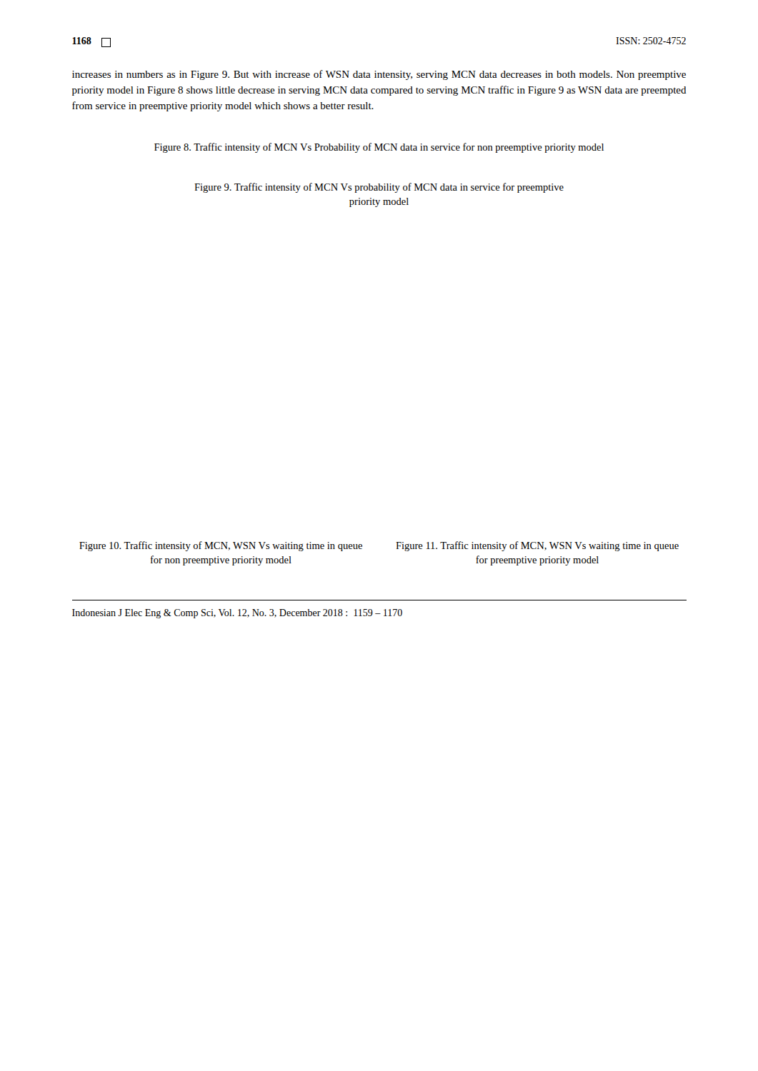1168
ISSN: 2502-4752
increases in numbers as in Figure 9. But with increase of WSN data intensity, serving MCN data decreases in both models. Non preemptive priority model in Figure 8 shows little decrease in serving MCN data compared to serving MCN traffic in Figure 9 as WSN data are preempted from service in preemptive priority model which shows a better result.
Figure 8. Traffic intensity of MCN Vs Probability of MCN data in service for non preemptive priority model
Figure 9. Traffic intensity of MCN Vs probability of MCN data in service for preemptive
priority model
Figure 10. Traffic intensity of MCN, WSN Vs waiting time in queue for non preemptive priority model
Figure 11. Traffic intensity of MCN, WSN Vs waiting time in queue for preemptive priority model
Indonesian J Elec Eng & Comp Sci, Vol. 12, No. 3, December 2018 : 1159 – 1170